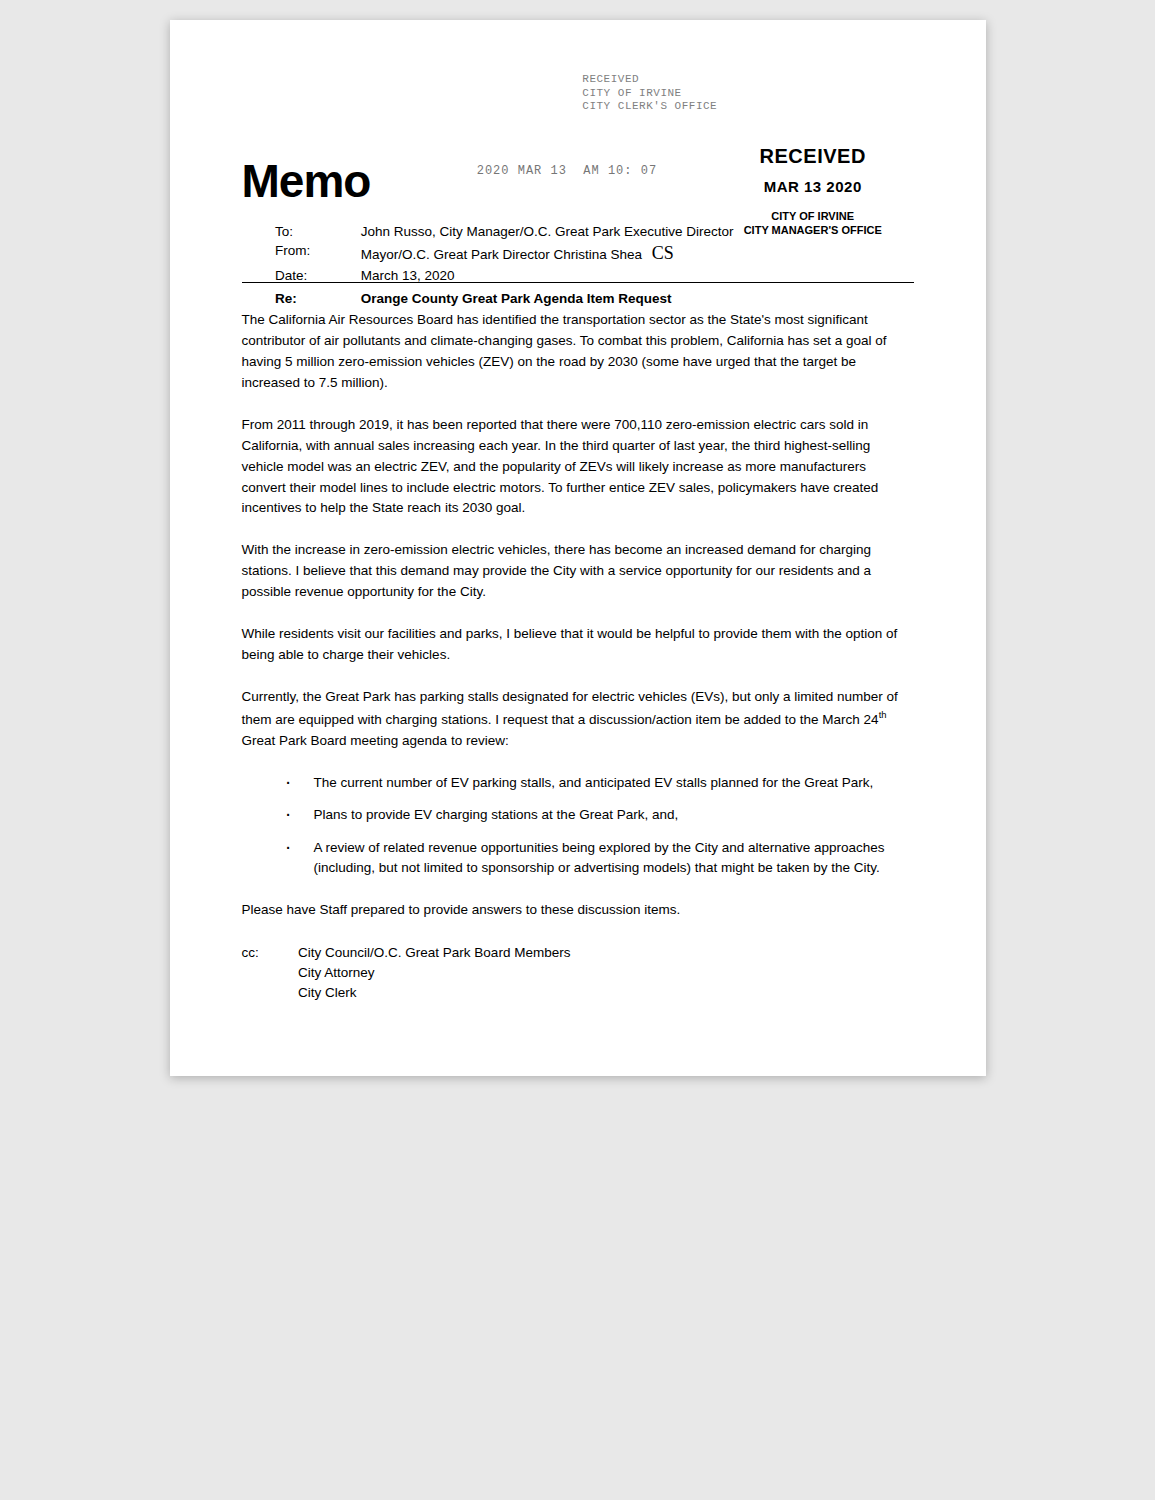RECEIVED
CITY OF IRVINE
CITY CLERK'S OFFICE
2020 MAR 13 AM 10: 07
Memo
RECEIVED
MAR 13 2020
CITY OF IRVINE
CITY MANAGER'S OFFICE
| To: | John Russo, City Manager/O.C. Great Park Executive Director |
| From: | Mayor/O.C. Great Park Director Christina Shea CS |
| Date: | March 13, 2020 |
| Re: | Orange County Great Park Agenda Item Request |
The California Air Resources Board has identified the transportation sector as the State's most significant contributor of air pollutants and climate-changing gases. To combat this problem, California has set a goal of having 5 million zero-emission vehicles (ZEV) on the road by 2030 (some have urged that the target be increased to 7.5 million).
From 2011 through 2019, it has been reported that there were 700,110 zero-emission electric cars sold in California, with annual sales increasing each year. In the third quarter of last year, the third highest-selling vehicle model was an electric ZEV, and the popularity of ZEVs will likely increase as more manufacturers convert their model lines to include electric motors. To further entice ZEV sales, policymakers have created incentives to help the State reach its 2030 goal.
With the increase in zero-emission electric vehicles, there has become an increased demand for charging stations. I believe that this demand may provide the City with a service opportunity for our residents and a possible revenue opportunity for the City.
While residents visit our facilities and parks, I believe that it would be helpful to provide them with the option of being able to charge their vehicles.
Currently, the Great Park has parking stalls designated for electric vehicles (EVs), but only a limited number of them are equipped with charging stations. I request that a discussion/action item be added to the March 24th Great Park Board meeting agenda to review:
The current number of EV parking stalls, and anticipated EV stalls planned for the Great Park,
Plans to provide EV charging stations at the Great Park, and,
A review of related revenue opportunities being explored by the City and alternative approaches (including, but not limited to sponsorship or advertising models) that might be taken by the City.
Please have Staff prepared to provide answers to these discussion items.
cc: City Council/O.C. Great Park Board Members
City Attorney
City Clerk